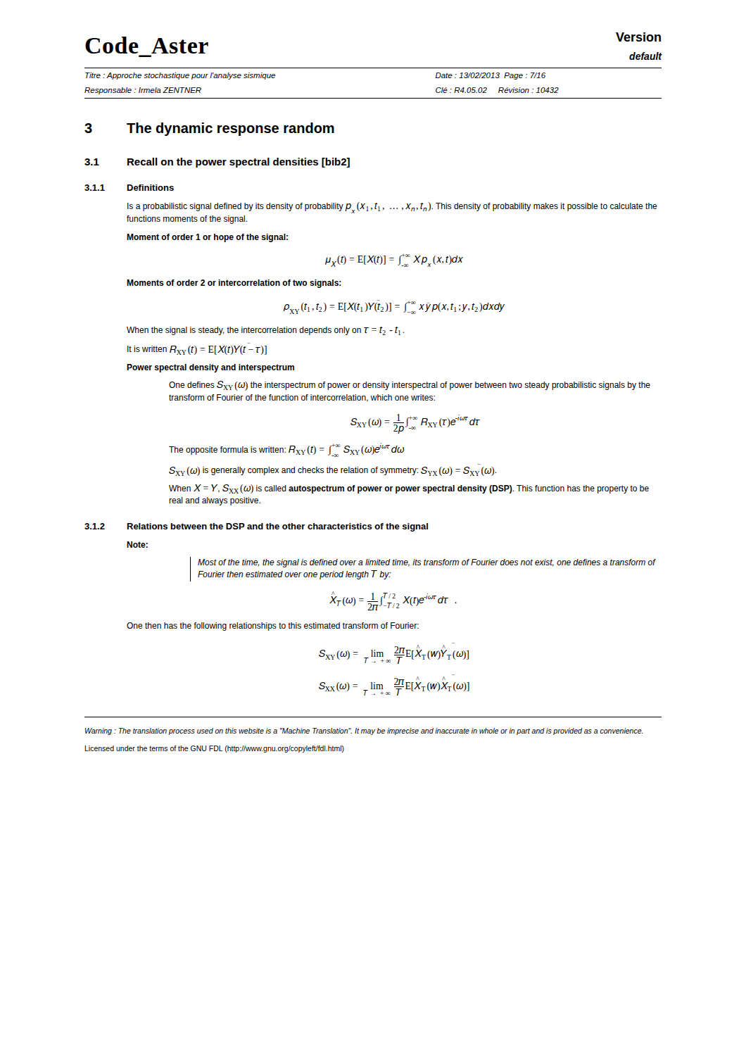| Code_Aster | Version default |
| Titre : Approche stochastique pour l'analyse sismique | Date : 13/02/2013 Page : 7/16 |
| Responsable : Irmela ZENTNER | Clé : R4.05.02 Révision : 10432 |
3 The dynamic response random
3.1 Recall on the power spectral densities [bib2]
3.1.1 Definitions
Is a probabilistic signal defined by its density of probability px(x1,t1,…,xn,tn) . This density of probability makes it possible to calculate the functions moments of the signal.
Moment of order 1 or hope of the signal:
μX(t)= E[X(t)]= ∫-∞+∞ Xpx(x,t)dx
Moments of order 2 or intercorrelation of two signals:
ρXY(t1,t2)= E[X(t1) Y(t2)‾]= ∫−∞+∞ xy‾ p(x,t1;y,t2)dxdy
When the signal is steady, the intercorrelation depends only on τ=t2-t1 .
It is written RXY(t)= E[X(t) Y(t−τ)‾]
Power spectral density and interspectrum
One defines SXY(ω) the interspectrum of power or density interspectral of power between two steady probabilistic signals by the transform of Fourier of the function of intercorrelation, which one writes:
SXY(ω)= 12p ∫-∞+∞ RXY(τ) e-iωτdτ
The opposite formula is written: RXY(t)= ∫-∞+∞ SXY(ω) eiωτdω
SXY(ω) is generally complex and checks the relation of symmetry: SYX(ω)= SXY(ω)‾ .
When X=Y , SXX(ω) is called autospectrum of power or power spectral density (DSP). This function has the property to be real and always positive.
3.1.2 Relations between the DSP and the other characteristics of the signal
Note:
Most of the time, the signal is defined over a limited time, its transform of Fourier does not exist, one defines a transform of Fourier then estimated over one period length T by:
X^T(ω)= 12π ∫−T/2T/2 X(t)e-iωτdτ .
One then has the following relationships to this estimated transform of Fourier:
SXY(ω)= limT→+∞ 2πT E[ X^T(w) Y^T(ω)‾ ]
SXX(ω)= limT→+∞ 2πT E[ X^T(w) X^T(ω)‾ ]
Warning : The translation process used on this website is a "Machine Translation". It may be imprecise and inaccurate in whole or in part and is provided as a convenience.
Licensed under the terms of the GNU FDL (http://www.gnu.org/copyleft/fdl.html)